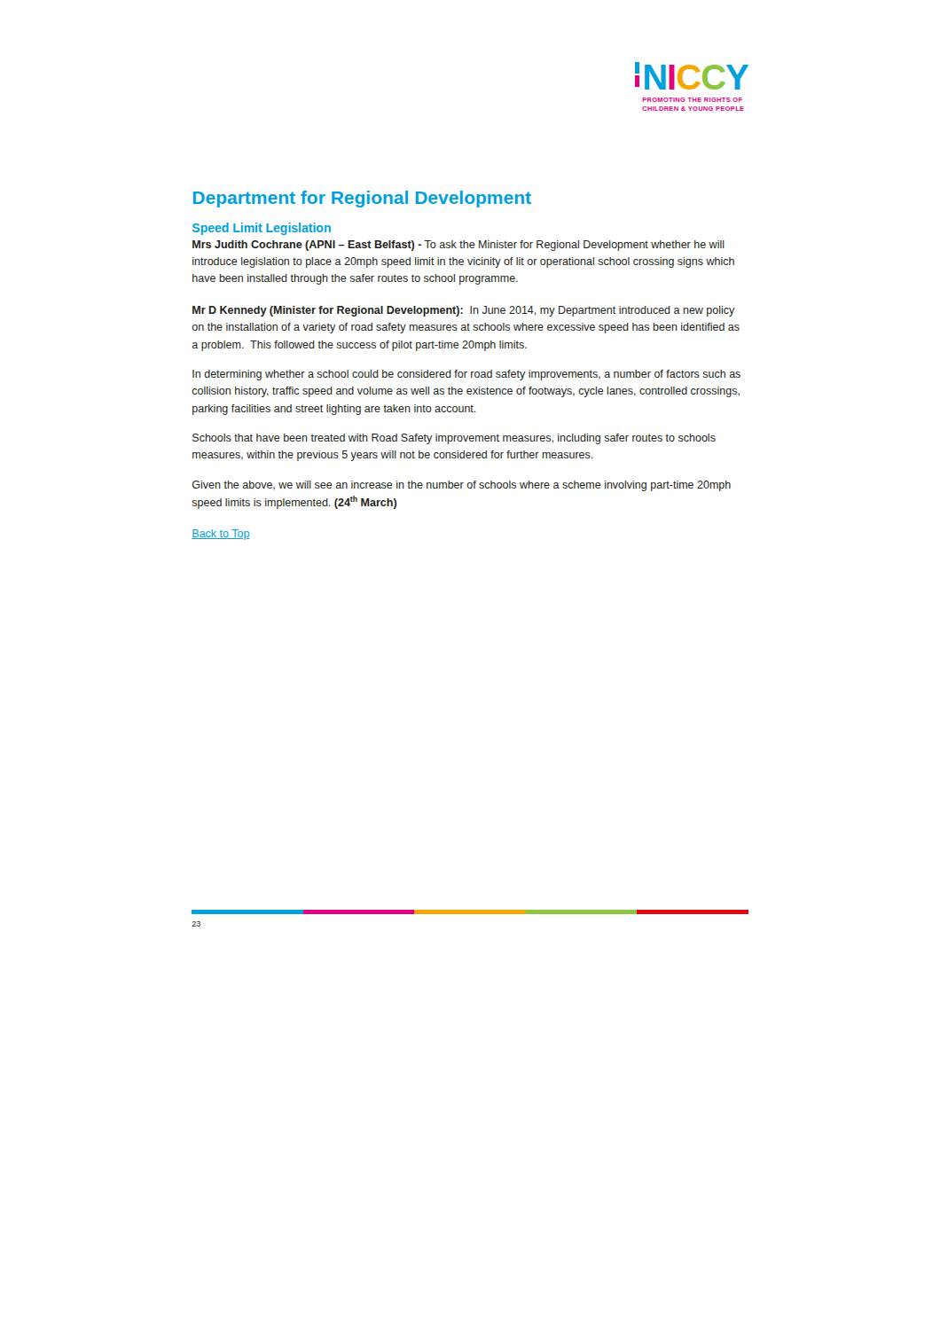NICCY
PROMOTING THE RIGHTS OF
CHILDREN & YOUNG PEOPLE
Department for Regional Development
Speed Limit Legislation
Mrs Judith Cochrane (APNI – East Belfast) - To ask the Minister for Regional Development whether he will introduce legislation to place a 20mph speed limit in the vicinity of lit or operational school crossing signs which have been installed through the safer routes to school programme.
Mr D Kennedy (Minister for Regional Development): In June 2014, my Department introduced a new policy on the installation of a variety of road safety measures at schools where excessive speed has been identified as a problem. This followed the success of pilot part-time 20mph limits.
In determining whether a school could be considered for road safety improvements, a number of factors such as collision history, traffic speed and volume as well as the existence of footways, cycle lanes, controlled crossings, parking facilities and street lighting are taken into account.
Schools that have been treated with Road Safety improvement measures, including safer routes to schools measures, within the previous 5 years will not be considered for further measures.
Given the above, we will see an increase in the number of schools where a scheme involving part-time 20mph speed limits is implemented. (24th March)
Back to Top
23